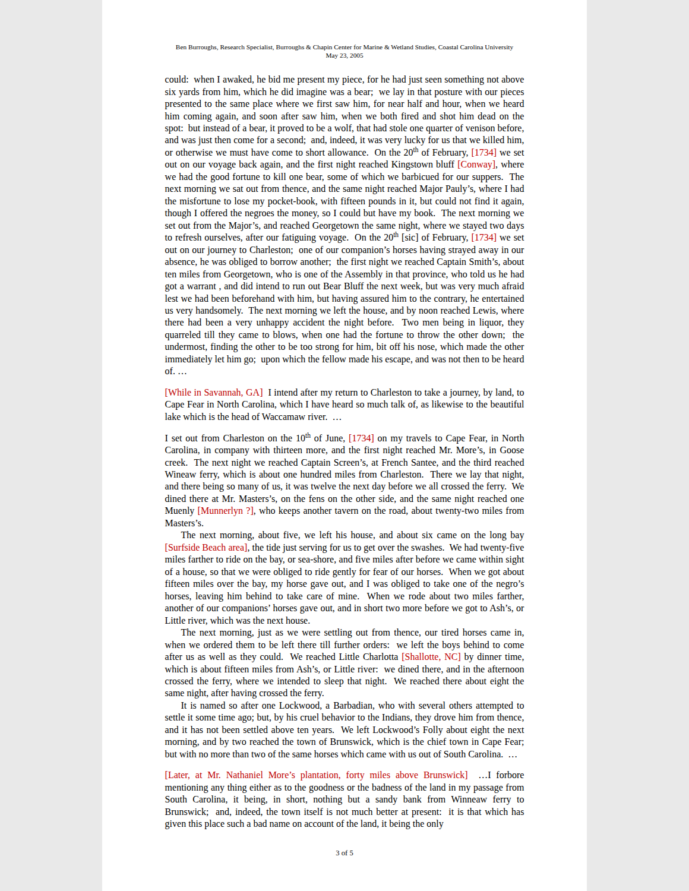Ben Burroughs, Research Specialist, Burroughs & Chapin Center for Marine & Wetland Studies, Coastal Carolina University
May 23, 2005
could: when I awaked, he bid me present my piece, for he had just seen something not above six yards from him, which he did imagine was a bear; we lay in that posture with our pieces presented to the same place where we first saw him, for near half and hour, when we heard him coming again, and soon after saw him, when we both fired and shot him dead on the spot: but instead of a bear, it proved to be a wolf, that had stole one quarter of venison before, and was just then come for a second; and, indeed, it was very lucky for us that we killed him, or otherwise we must have come to short allowance. On the 20th of February, [1734] we set out on our voyage back again, and the first night reached Kingstown bluff [Conway], where we had the good fortune to kill one bear, some of which we barbicued for our suppers. The next morning we sat out from thence, and the same night reached Major Pauly’s, where I had the misfortune to lose my pocket-book, with fifteen pounds in it, but could not find it again, though I offered the negroes the money, so I could but have my book. The next morning we set out from the Major’s, and reached Georgetown the same night, where we stayed two days to refresh ourselves, after our fatiguing voyage. On the 20th [sic] of February, [1734] we set out on our journey to Charleston; one of our companion’s horses having strayed away in our absence, he was obliged to borrow another; the first night we reached Captain Smith’s, about ten miles from Georgetown, who is one of the Assembly in that province, who told us he had got a warrant , and did intend to run out Bear Bluff the next week, but was very much afraid lest we had been beforehand with him, but having assured him to the contrary, he entertained us very handsomely. The next morning we left the house, and by noon reached Lewis, where there had been a very unhappy accident the night before. Two men being in liquor, they quarreled till they came to blows, when one had the fortune to throw the other down; the undermost, finding the other to be too strong for him, bit off his nose, which made the other immediately let him go; upon which the fellow made his escape, and was not then to be heard of. …
[While in Savannah, GA] I intend after my return to Charleston to take a journey, by land, to Cape Fear in North Carolina, which I have heard so much talk of, as likewise to the beautiful lake which is the head of Waccamaw river. …
I set out from Charleston on the 10th of June, [1734] on my travels to Cape Fear, in North Carolina, in company with thirteen more, and the first night reached Mr. More’s, in Goose creek. The next night we reached Captain Screen’s, at French Santee, and the third reached Wineaw ferry, which is about one hundred miles from Charleston. There we lay that night, and there being so many of us, it was twelve the next day before we all crossed the ferry. We dined there at Mr. Masters’s, on the fens on the other side, and the same night reached one Muenly [Munnerlyn ?], who keeps another tavern on the road, about twenty-two miles from Masters’s.
The next morning, about five, we left his house, and about six came on the long bay [Surfside Beach area], the tide just serving for us to get over the swashes. We had twenty-five miles farther to ride on the bay, or sea-shore, and five miles after before we came within sight of a house, so that we were obliged to ride gently for fear of our horses. When we got about fifteen miles over the bay, my horse gave out, and I was obliged to take one of the negro’s horses, leaving him behind to take care of mine. When we rode about two miles farther, another of our companions’ horses gave out, and in short two more before we got to Ash’s, or Little river, which was the next house.
The next morning, just as we were settling out from thence, our tired horses came in, when we ordered them to be left there till further orders: we left the boys behind to come after us as well as they could. We reached Little Charlotta [Shallotte, NC] by dinner time, which is about fifteen miles from Ash’s, or Little river: we dined there, and in the afternoon crossed the ferry, where we intended to sleep that night. We reached there about eight the same night, after having crossed the ferry.
It is named so after one Lockwood, a Barbadian, who with several others attempted to settle it some time ago; but, by his cruel behavior to the Indians, they drove him from thence, and it has not been settled above ten years. We left Lockwood’s Folly about eight the next morning, and by two reached the town of Brunswick, which is the chief town in Cape Fear; but with no more than two of the same horses which came with us out of South Carolina. …
[Later, at Mr. Nathaniel More’s plantation, forty miles above Brunswick] …I forbore mentioning any thing either as to the goodness or the badness of the land in my passage from South Carolina, it being, in short, nothing but a sandy bank from Winneaw ferry to Brunswick; and, indeed, the town itself is not much better at present: it is that which has given this place such a bad name on account of the land, it being the only
3 of 5